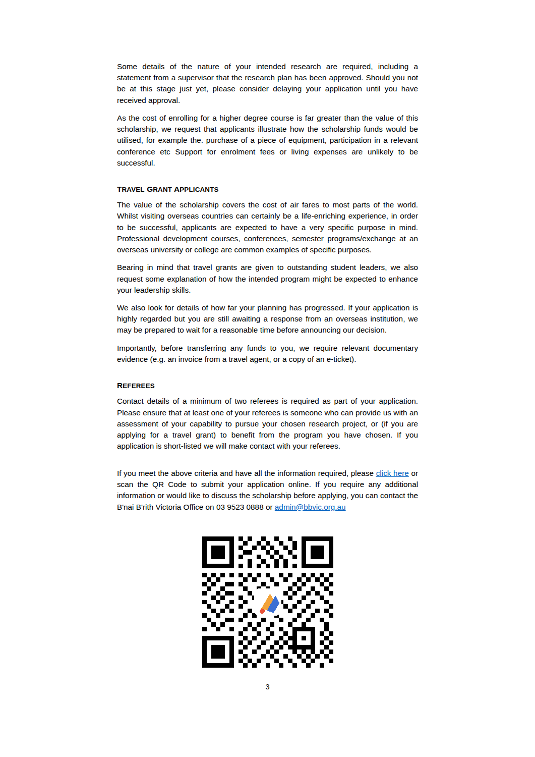Some details of the nature of your intended research are required, including a statement from a supervisor that the research plan has been approved. Should you not be at this stage just yet, please consider delaying your application until you have received approval.
As the cost of enrolling for a higher degree course is far greater than the value of this scholarship, we request that applicants illustrate how the scholarship funds would be utilised, for example the. purchase of a piece of equipment, participation in a relevant conference etc Support for enrolment fees or living expenses are unlikely to be successful.
TRAVEL GRANT APPLICANTS
The value of the scholarship covers the cost of air fares to most parts of the world. Whilst visiting overseas countries can certainly be a life-enriching experience, in order to be successful, applicants are expected to have a very specific purpose in mind. Professional development courses, conferences, semester programs/exchange at an overseas university or college are common examples of specific purposes.
Bearing in mind that travel grants are given to outstanding student leaders, we also request some explanation of how the intended program might be expected to enhance your leadership skills.
We also look for details of how far your planning has progressed. If your application is highly regarded but you are still awaiting a response from an overseas institution, we may be prepared to wait for a reasonable time before announcing our decision.
Importantly, before transferring any funds to you, we require relevant documentary evidence (e.g. an invoice from a travel agent, or a copy of an e-ticket).
REFEREES
Contact details of a minimum of two referees is required as part of your application. Please ensure that at least one of your referees is someone who can provide us with an assessment of your capability to pursue your chosen research project, or (if you are applying for a travel grant) to benefit from the program you have chosen. If you application is short-listed we will make contact with your referees.
If you meet the above criteria and have all the information required, please click here or scan the QR Code to submit your application online. If you require any additional information or would like to discuss the scholarship before applying, you can contact the B'nai B'rith Victoria Office on 03 9523 0888 or admin@bbvic.org.au
3